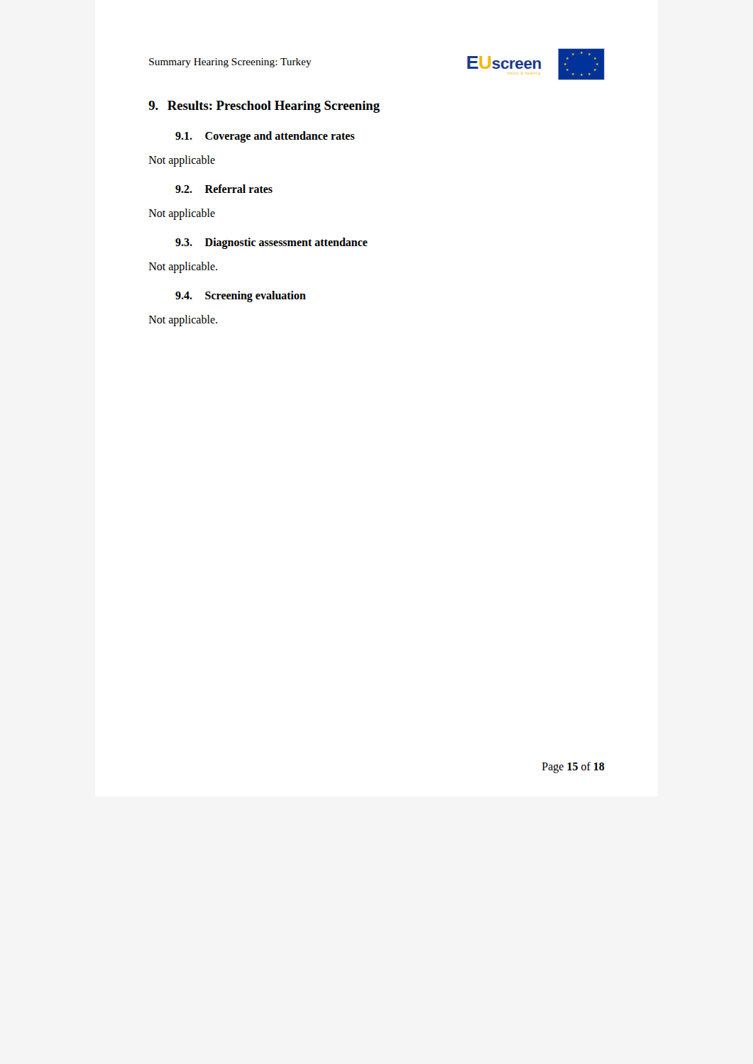Summary Hearing Screening: Turkey
EUscreen vision & hearing
★ ★ ★ ★ ★ ★ ★ ★ ★ ★ ★ ★
9. Results: Preschool Hearing Screening
9.1. Coverage and attendance rates
Not applicable
9.2. Referral rates
Not applicable
9.3. Diagnostic assessment attendance
Not applicable.
9.4. Screening evaluation
Not applicable.
Page 15 of 18